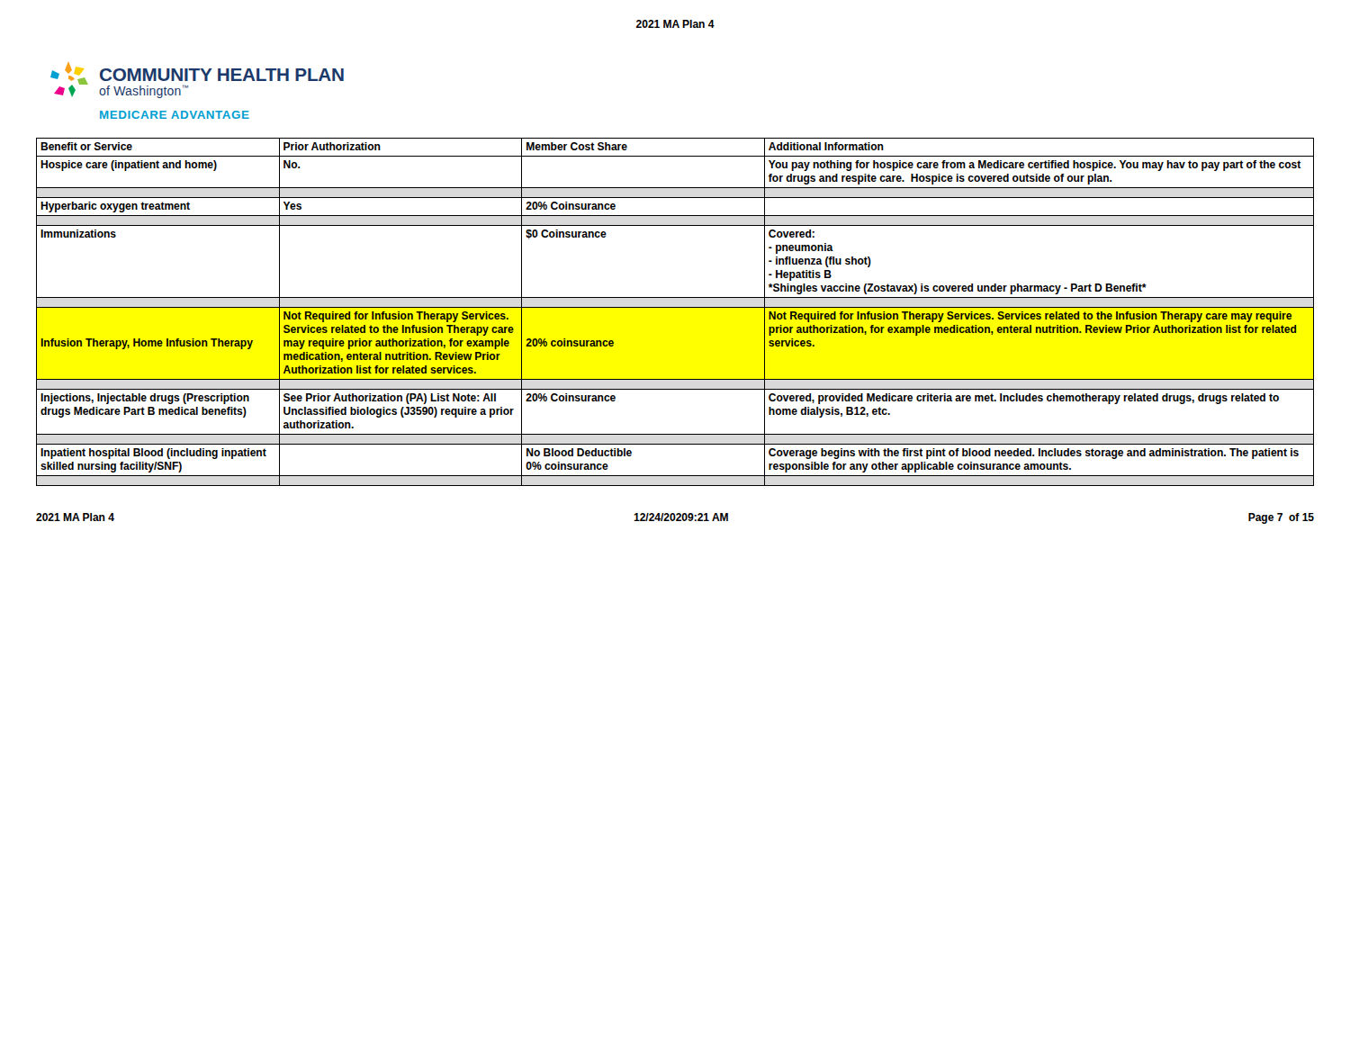2021 MA Plan 4
COMMUNITY HEALTH PLAN
of Washington™
MEDICARE ADVANTAGE
| Benefit or Service | Prior Authorization | Member Cost Share | Additional Information |
| --- | --- | --- | --- |
| Hospice care (inpatient and home) | No. | | You pay nothing for hospice care from a Medicare certified hospice. You may hav to pay part of the cost for drugs and respite care. Hospice is covered outside of our plan. |
| Hyperbaric oxygen treatment | Yes | 20% Coinsurance | |
| Immunizations | | $0 Coinsurance | Covered: - pneumonia - influenza (flu shot) - Hepatitis B *Shingles vaccine (Zostavax) is covered under pharmacy - Part D Benefit* |
| Infusion Therapy, Home Infusion Therapy | Not Required for Infusion Therapy Services. Services related to the Infusion Therapy care may require prior authorization, for example medication, enteral nutrition. Review Prior Authorization list for related services. | 20% coinsurance | Not Required for Infusion Therapy Services. Services related to the Infusion Therapy care may require prior authorization, for example medication, enteral nutrition. Review Prior Authorization list for related services. |
| Injections, Injectable drugs (Prescription drugs Medicare Part B medical benefits) | See Prior Authorization (PA) List Note: All Unclassified biologics (J3590) require a prior authorization. | 20% Coinsurance | Covered, provided Medicare criteria are met. Includes chemotherapy related drugs, drugs related to home dialysis, B12, etc. |
| Inpatient hospital Blood (including inpatient skilled nursing facility/SNF) | | No Blood Deductible 0% coinsurance | Coverage begins with the first pint of blood needed. Includes storage and administration. The patient is responsible for any other applicable coinsurance amounts. |
2021 MA Plan 4
12/24/20209:21 AM
Page 7 of 15